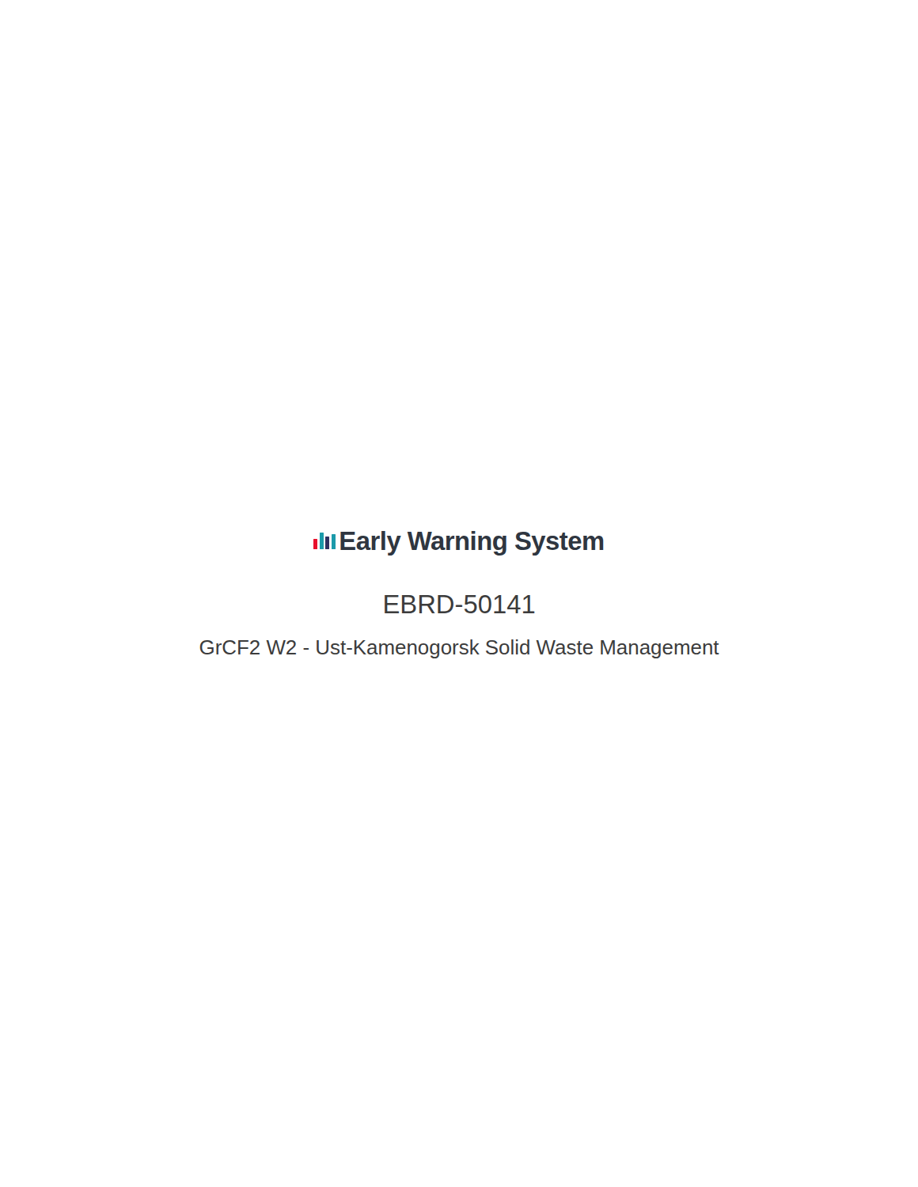Early Warning System
EBRD-50141
GrCF2 W2 - Ust-Kamenogorsk Solid Waste Management